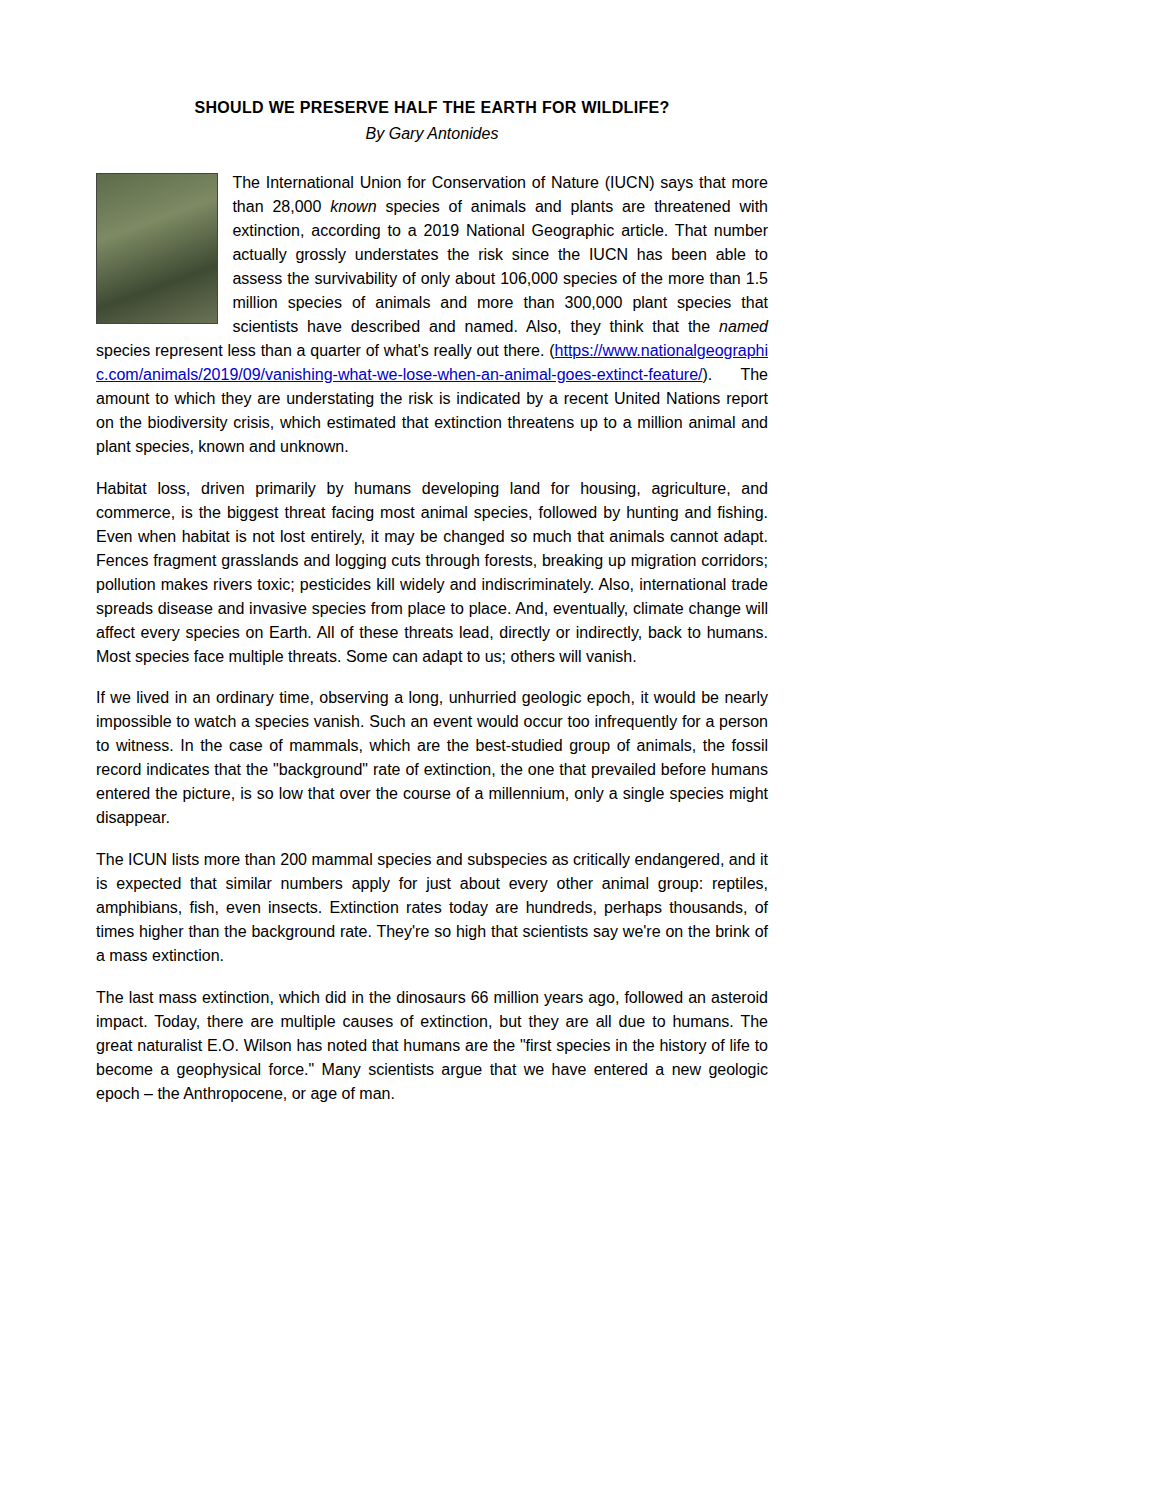Should We Preserve Half the Earth for Wildlife?
By Gary Antonides
The International Union for Conservation of Nature (IUCN) says that more than 28,000 known species of animals and plants are threatened with extinction, according to a 2019 National Geographic article. That number actually grossly understates the risk since the IUCN has been able to assess the survivability of only about 106,000 species of the more than 1.5 million species of animals and more than 300,000 plant species that scientists have described and named. Also, they think that the named species represent less than a quarter of what's really out there. (https://www.nationalgeographic.com/animals/2019/09/vanishing-what-we-lose-when-an-animal-goes-extinct-feature/). The amount to which they are understating the risk is indicated by a recent United Nations report on the biodiversity crisis, which estimated that extinction threatens up to a million animal and plant species, known and unknown.
Habitat loss, driven primarily by humans developing land for housing, agriculture, and commerce, is the biggest threat facing most animal species, followed by hunting and fishing. Even when habitat is not lost entirely, it may be changed so much that animals cannot adapt. Fences fragment grasslands and logging cuts through forests, breaking up migration corridors; pollution makes rivers toxic; pesticides kill widely and indiscriminately. Also, international trade spreads disease and invasive species from place to place. And, eventually, climate change will affect every species on Earth. All of these threats lead, directly or indirectly, back to humans. Most species face multiple threats. Some can adapt to us; others will vanish.
If we lived in an ordinary time, observing a long, unhurried geologic epoch, it would be nearly impossible to watch a species vanish. Such an event would occur too infrequently for a person to witness. In the case of mammals, which are the best-studied group of animals, the fossil record indicates that the "background" rate of extinction, the one that prevailed before humans entered the picture, is so low that over the course of a millennium, only a single species might disappear.
The ICUN lists more than 200 mammal species and subspecies as critically endangered, and it is expected that similar numbers apply for just about every other animal group: reptiles, amphibians, fish, even insects. Extinction rates today are hundreds, perhaps thousands, of times higher than the background rate. They're so high that scientists say we're on the brink of a mass extinction.
The last mass extinction, which did in the dinosaurs 66 million years ago, followed an asteroid impact. Today, there are multiple causes of extinction, but they are all due to humans. The great naturalist E.O. Wilson has noted that humans are the "first species in the history of life to become a geophysical force." Many scientists argue that we have entered a new geologic epoch – the Anthropocene, or age of man.